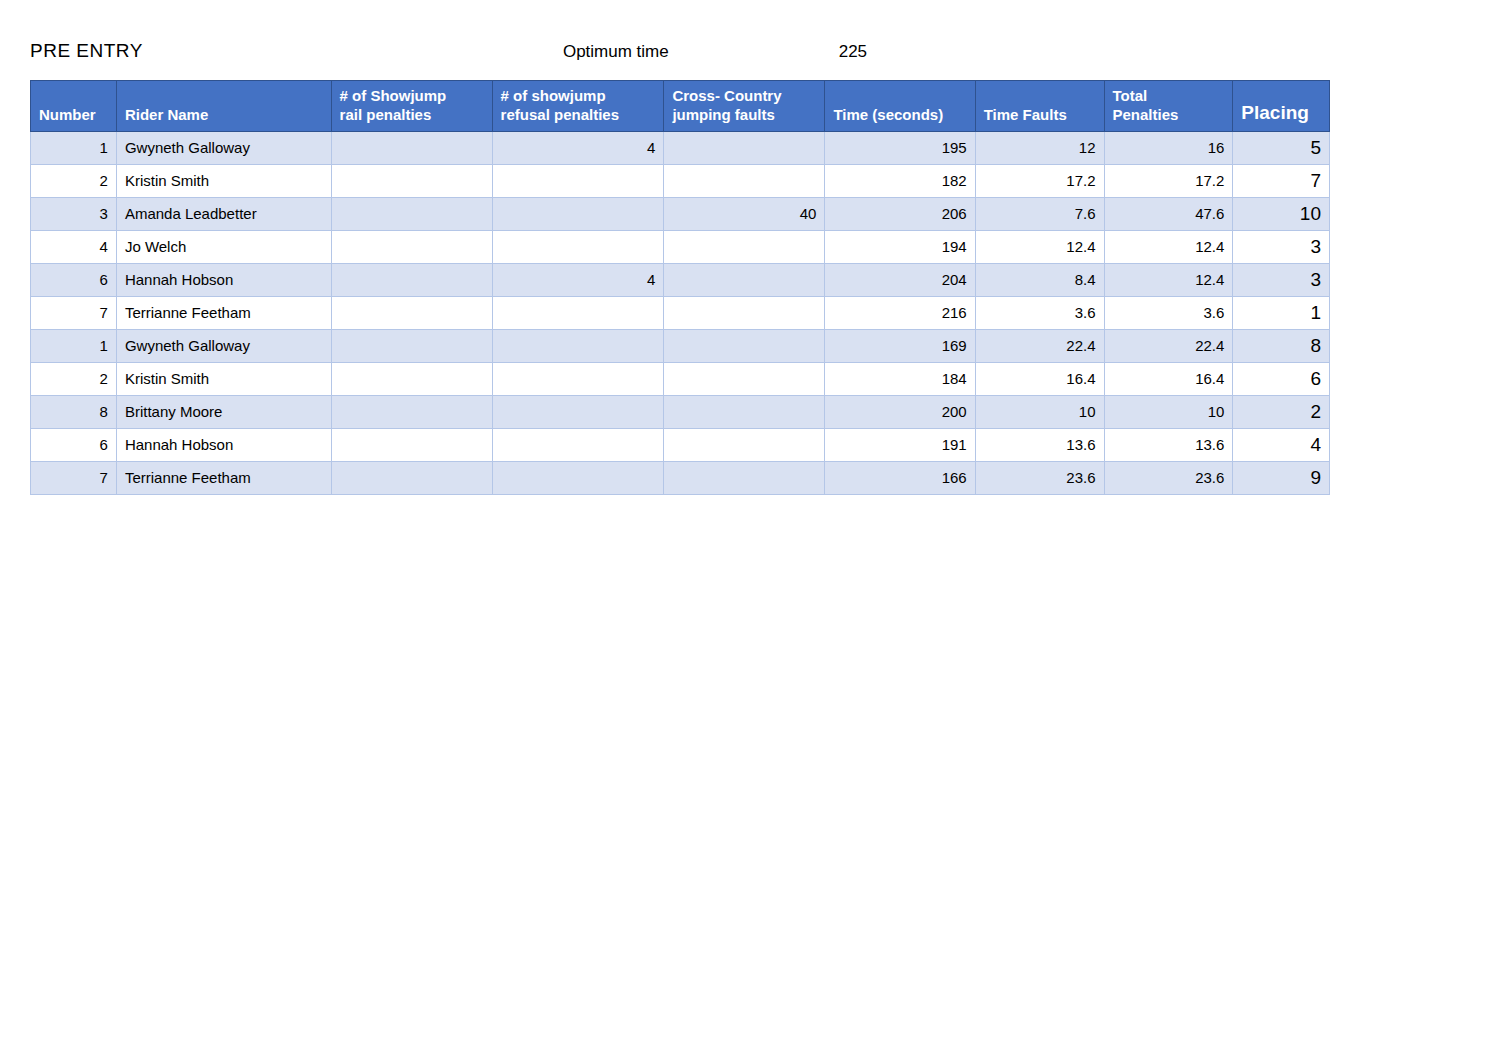PRE ENTRY Optimum time 225
| Number | Rider Name | # of Showjump rail penalties | # of showjump refusal penalties | Cross- Country jumping faults | Time (seconds) | Time Faults | Total Penalties | Placing |
| --- | --- | --- | --- | --- | --- | --- | --- | --- |
| 1 | Gwyneth Galloway | | 4 | | 195 | 12 | 16 | 5 |
| 2 | Kristin Smith | | | | 182 | 17.2 | 17.2 | 7 |
| 3 | Amanda Leadbetter | | | 40 | 206 | 7.6 | 47.6 | 10 |
| 4 | Jo Welch | | | | 194 | 12.4 | 12.4 | 3 |
| 6 | Hannah Hobson | | 4 | | 204 | 8.4 | 12.4 | 3 |
| 7 | Terrianne Feetham | | | | 216 | 3.6 | 3.6 | 1 |
| 1 | Gwyneth Galloway | | | | 169 | 22.4 | 22.4 | 8 |
| 2 | Kristin Smith | | | | 184 | 16.4 | 16.4 | 6 |
| 8 | Brittany Moore | | | | 200 | 10 | 10 | 2 |
| 6 | Hannah Hobson | | | | 191 | 13.6 | 13.6 | 4 |
| 7 | Terrianne Feetham | | | | 166 | 23.6 | 23.6 | 9 |